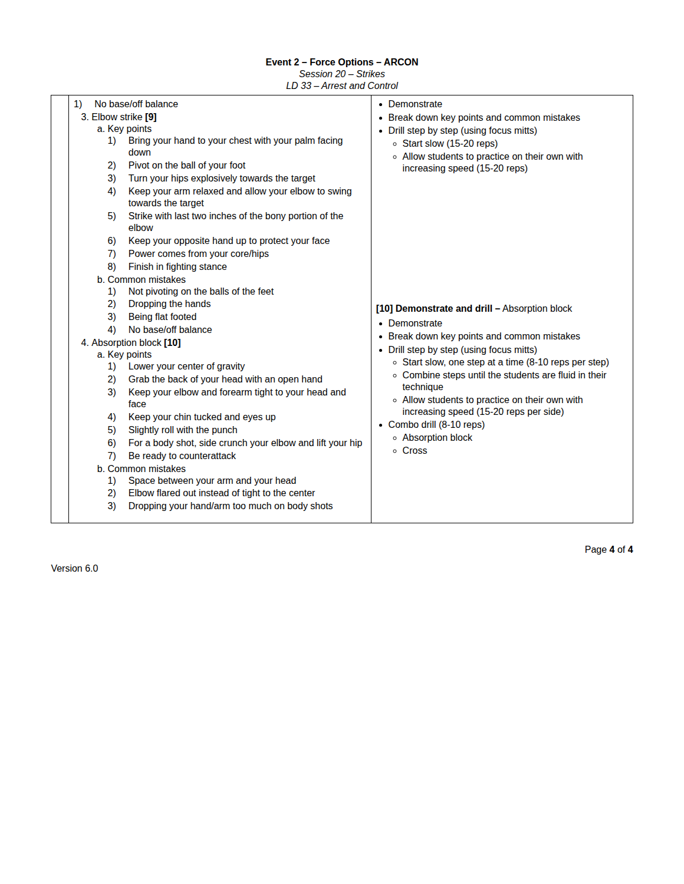Event 2 – Force Options – ARCON
Session 20 – Strikes
LD 33 – Arrest and Control
| | No base/off balance Elbow strike [9] Key points Bring your hand to your chest with your palm facing down Pivot on the ball of your foot Turn your hips explosively towards the target Keep your arm relaxed and allow your elbow to swing towards the target Strike with last two inches of the bony portion of the elbow Keep your opposite hand up to protect your face Power comes from your core/hips Finish in fighting stance Common mistakes Not pivoting on the balls of the feet Dropping the hands Being flat footed No base/off balance Absorption block [10] Key points Lower your center of gravity Grab the back of your head with an open hand Keep your elbow and forearm tight to your head and face Keep your chin tucked and eyes up Slightly roll with the punch For a body shot, side crunch your elbow and lift your hip Be ready to counterattack Common mistakes Space between your arm and your head Elbow flared out instead of tight to the center Dropping your hand/arm too much on body shots | Demonstrate Break down key points and common mistakes Drill step by step (using focus mitts) Start slow (15-20 reps) Allow students to practice on their own with increasing speed (15-20 reps) [10] Demonstrate and drill – Absorption block Demonstrate Break down key points and common mistakes Drill step by step (using focus mitts) Start slow, one step at a time (8-10 reps per step) Combine steps until the students are fluid in their technique Allow students to practice on their own with increasing speed (15-20 reps per side) Combo drill (8-10 reps) Absorption block Cross |
Page 4 of 4
Version 6.0